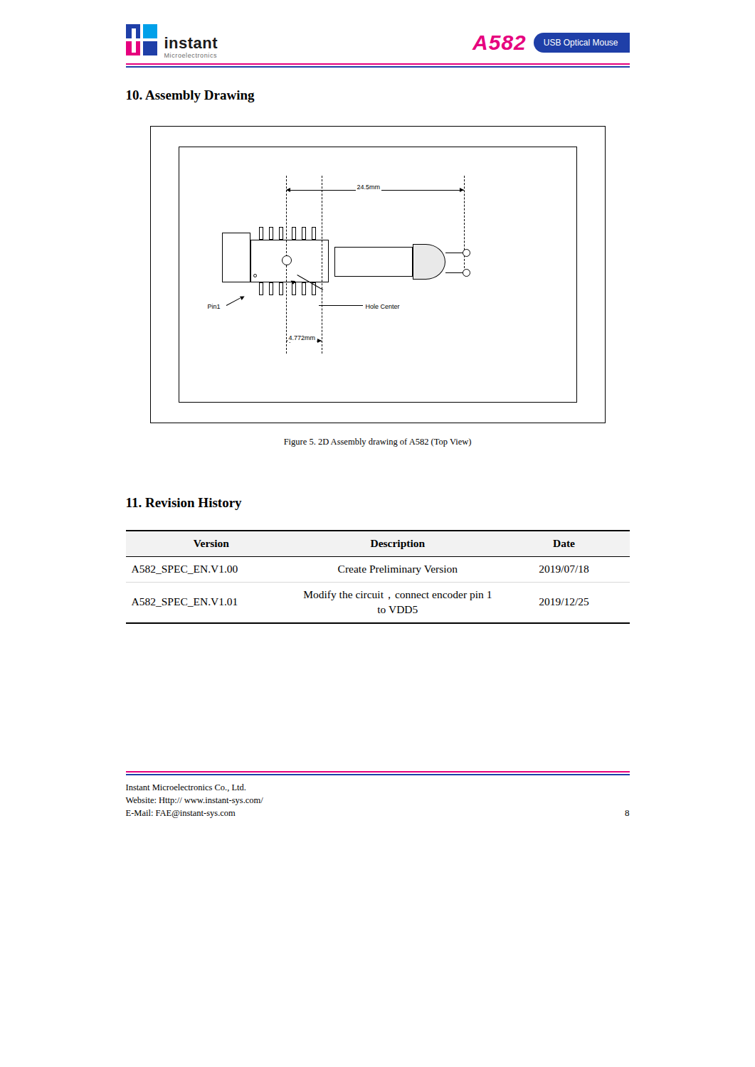instant
Microelectronics
A582
USB Optical Mouse
10. Assembly Drawing
24.5mm
4.772mm
Pin1
Hole Center
Figure 5. 2D Assembly drawing of A582 (Top View)
11. Revision History
| Version | Description | Date |
| --- | --- | --- |
| A582_SPEC_EN.V1.00 | Create Preliminary Version | 2019/07/18 |
| A582_SPEC_EN.V1.01 | Modify the circuit，connect encoder pin 1 to VDD5 | 2019/12/25 |
Instant Microelectronics Co., Ltd.
Website: Http:// www.instant-sys.com/
E-Mail: FAE@instant-sys.com
8